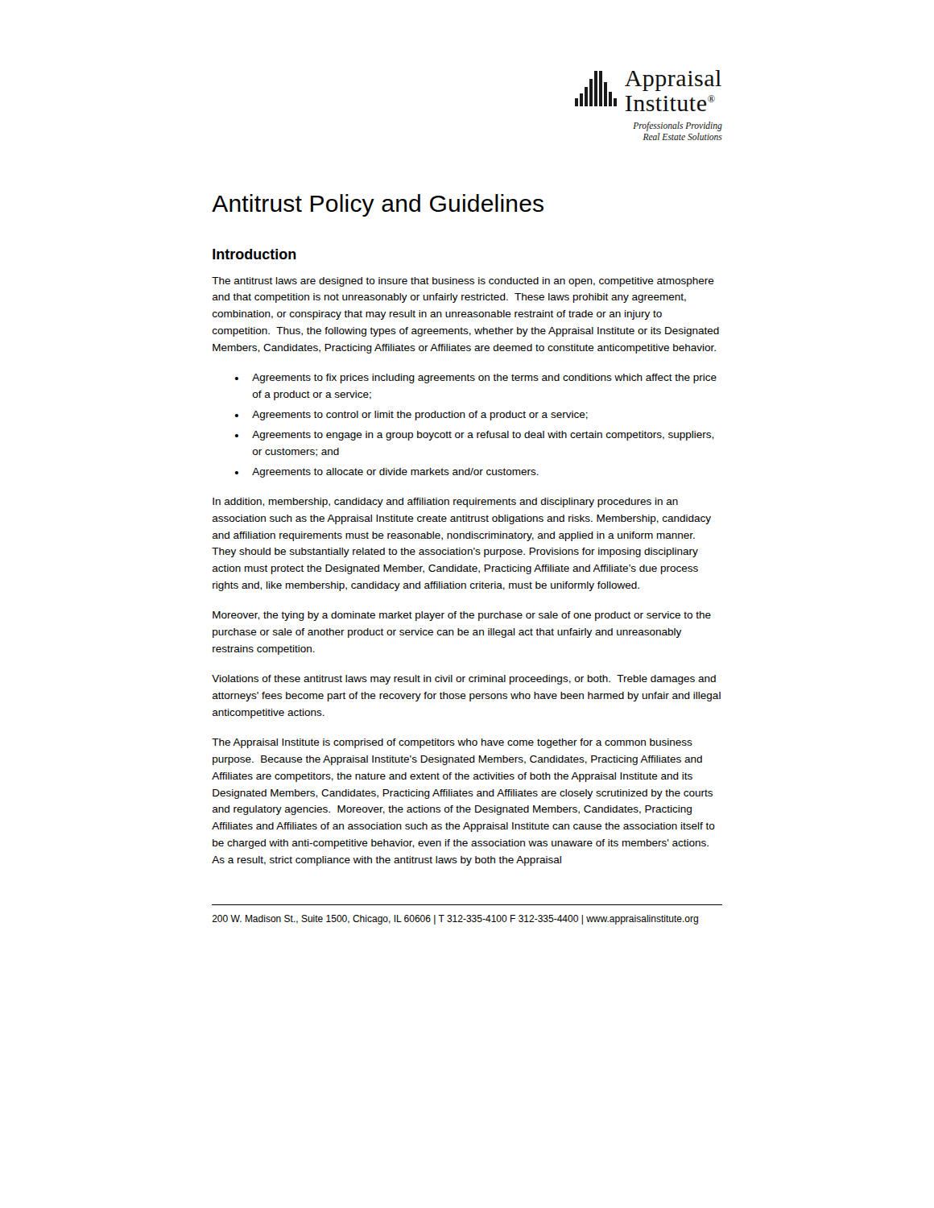Appraisal Institute®
Professionals Providing
Real Estate Solutions
Antitrust Policy and Guidelines
Introduction
The antitrust laws are designed to insure that business is conducted in an open, competitive atmosphere and that competition is not unreasonably or unfairly restricted. These laws prohibit any agreement, combination, or conspiracy that may result in an unreasonable restraint of trade or an injury to competition. Thus, the following types of agreements, whether by the Appraisal Institute or its Designated Members, Candidates, Practicing Affiliates or Affiliates are deemed to constitute anticompetitive behavior.
Agreements to fix prices including agreements on the terms and conditions which affect the price of a product or a service;
Agreements to control or limit the production of a product or a service;
Agreements to engage in a group boycott or a refusal to deal with certain competitors, suppliers, or customers; and
Agreements to allocate or divide markets and/or customers.
In addition, membership, candidacy and affiliation requirements and disciplinary procedures in an association such as the Appraisal Institute create antitrust obligations and risks. Membership, candidacy and affiliation requirements must be reasonable, nondiscriminatory, and applied in a uniform manner. They should be substantially related to the association's purpose. Provisions for imposing disciplinary action must protect the Designated Member, Candidate, Practicing Affiliate and Affiliate’s due process rights and, like membership, candidacy and affiliation criteria, must be uniformly followed.
Moreover, the tying by a dominate market player of the purchase or sale of one product or service to the purchase or sale of another product or service can be an illegal act that unfairly and unreasonably restrains competition.
Violations of these antitrust laws may result in civil or criminal proceedings, or both. Treble damages and attorneys' fees become part of the recovery for those persons who have been harmed by unfair and illegal anticompetitive actions.
The Appraisal Institute is comprised of competitors who have come together for a common business purpose. Because the Appraisal Institute's Designated Members, Candidates, Practicing Affiliates and Affiliates are competitors, the nature and extent of the activities of both the Appraisal Institute and its Designated Members, Candidates, Practicing Affiliates and Affiliates are closely scrutinized by the courts and regulatory agencies. Moreover, the actions of the Designated Members, Candidates, Practicing Affiliates and Affiliates of an association such as the Appraisal Institute can cause the association itself to be charged with anti-competitive behavior, even if the association was unaware of its members' actions. As a result, strict compliance with the antitrust laws by both the Appraisal
200 W. Madison St., Suite 1500, Chicago, IL 60606 | T 312-335-4100 F 312-335-4400 | www.appraisalinstitute.org